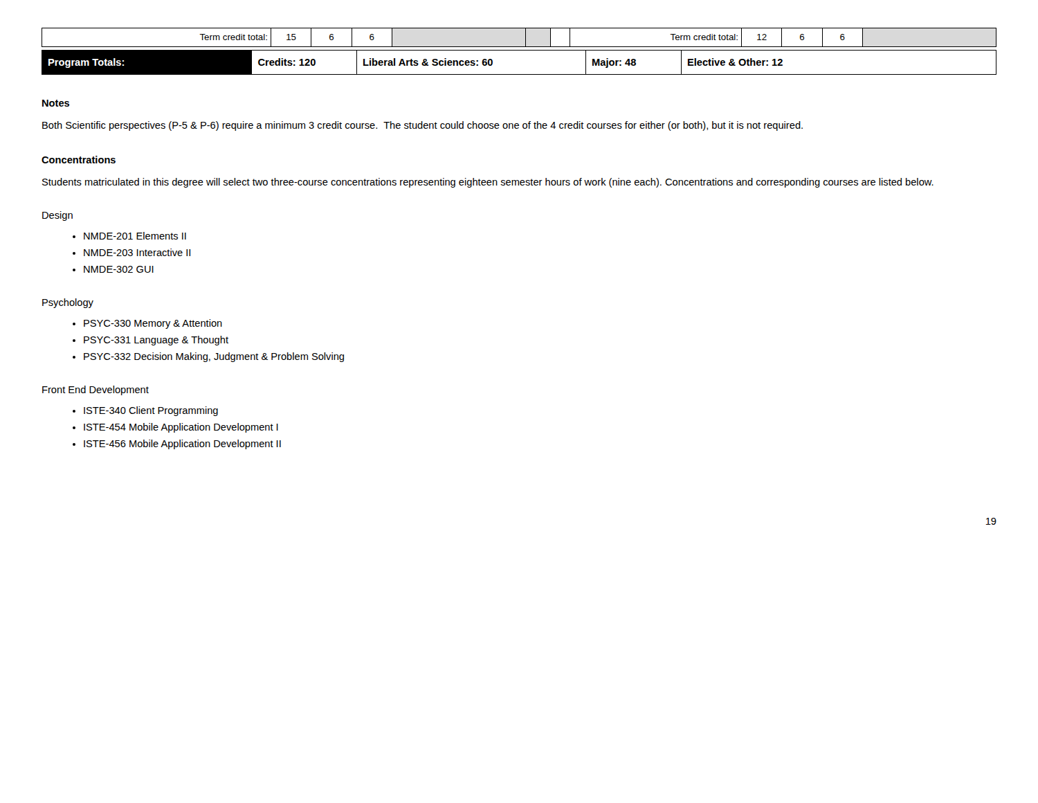| Term credit total: | 15 | 6 | 6 | | | | Term credit total: | 12 | 6 | 6 | |
| Program Totals: | Credits: 120 | Liberal Arts & Sciences: 60 | Major: 48 | Elective & Other: 12 |
Notes
Both Scientific perspectives (P-5 & P-6) require a minimum 3 credit course. The student could choose one of the 4 credit courses for either (or both), but it is not required.
Concentrations
Students matriculated in this degree will select two three-course concentrations representing eighteen semester hours of work (nine each). Concentrations and corresponding courses are listed below.
Design
NMDE-201 Elements II
NMDE-203 Interactive II
NMDE-302 GUI
Psychology
PSYC-330 Memory & Attention
PSYC-331 Language & Thought
PSYC-332 Decision Making, Judgment & Problem Solving
Front End Development
ISTE-340 Client Programming
ISTE-454 Mobile Application Development I
ISTE-456 Mobile Application Development II
19